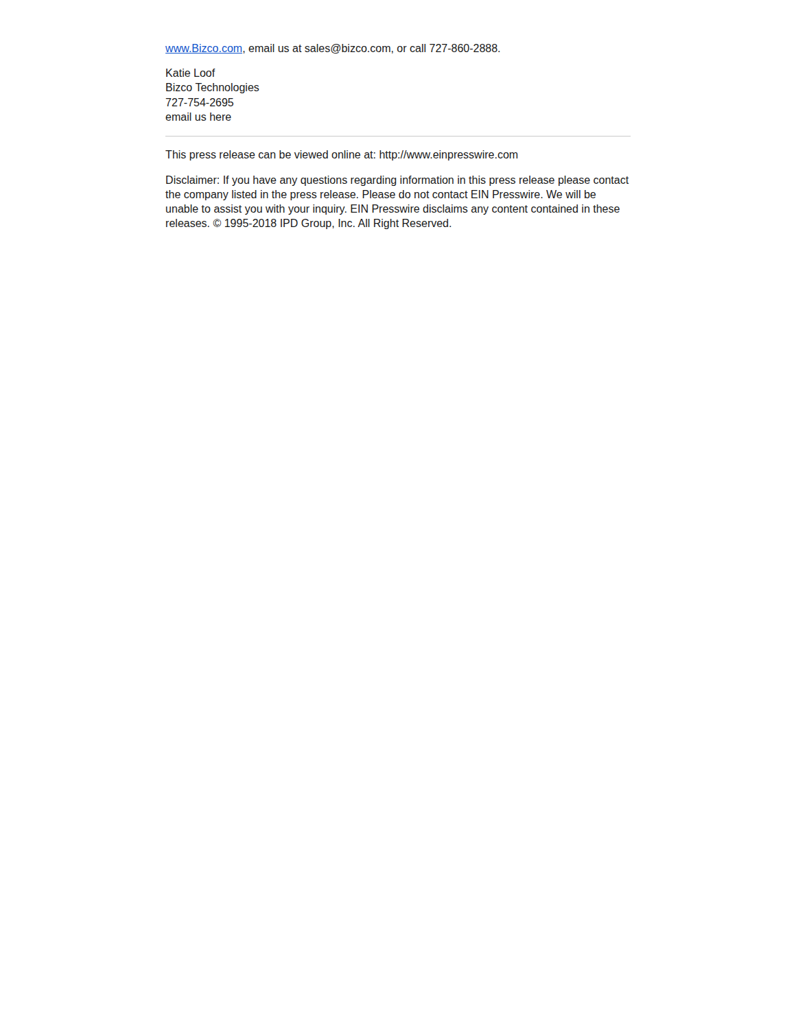www.Bizco.com, email us at sales@bizco.com, or call 727-860-2888.
Katie Loof
Bizco Technologies
727-754-2695
email us here
This press release can be viewed online at: http://www.einpresswire.com
Disclaimer: If you have any questions regarding information in this press release please contact the company listed in the press release. Please do not contact EIN Presswire. We will be unable to assist you with your inquiry. EIN Presswire disclaims any content contained in these releases. © 1995-2018 IPD Group, Inc. All Right Reserved.